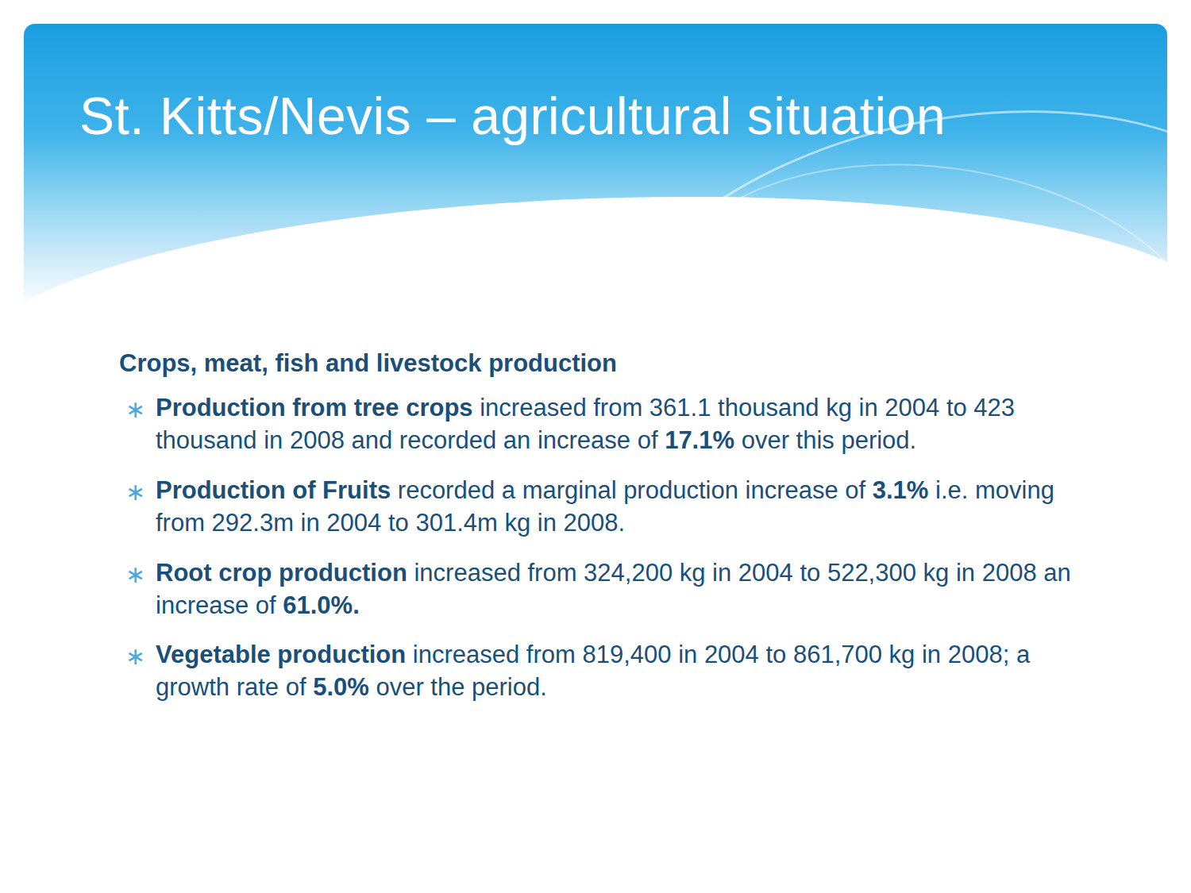St. Kitts/Nevis – agricultural situation
Crops, meat, fish and livestock production
Production from tree crops increased from 361.1 thousand kg in 2004 to 423 thousand in 2008 and recorded an increase of 17.1% over this period.
Production of Fruits recorded a marginal production increase of 3.1% i.e. moving from 292.3m in 2004 to 301.4m kg in 2008.
Root crop production increased from 324,200 kg in 2004 to 522,300 kg in 2008 an increase of 61.0%.
Vegetable production increased from 819,400 in 2004 to 861,700 kg in 2008; a growth rate of 5.0% over the period.